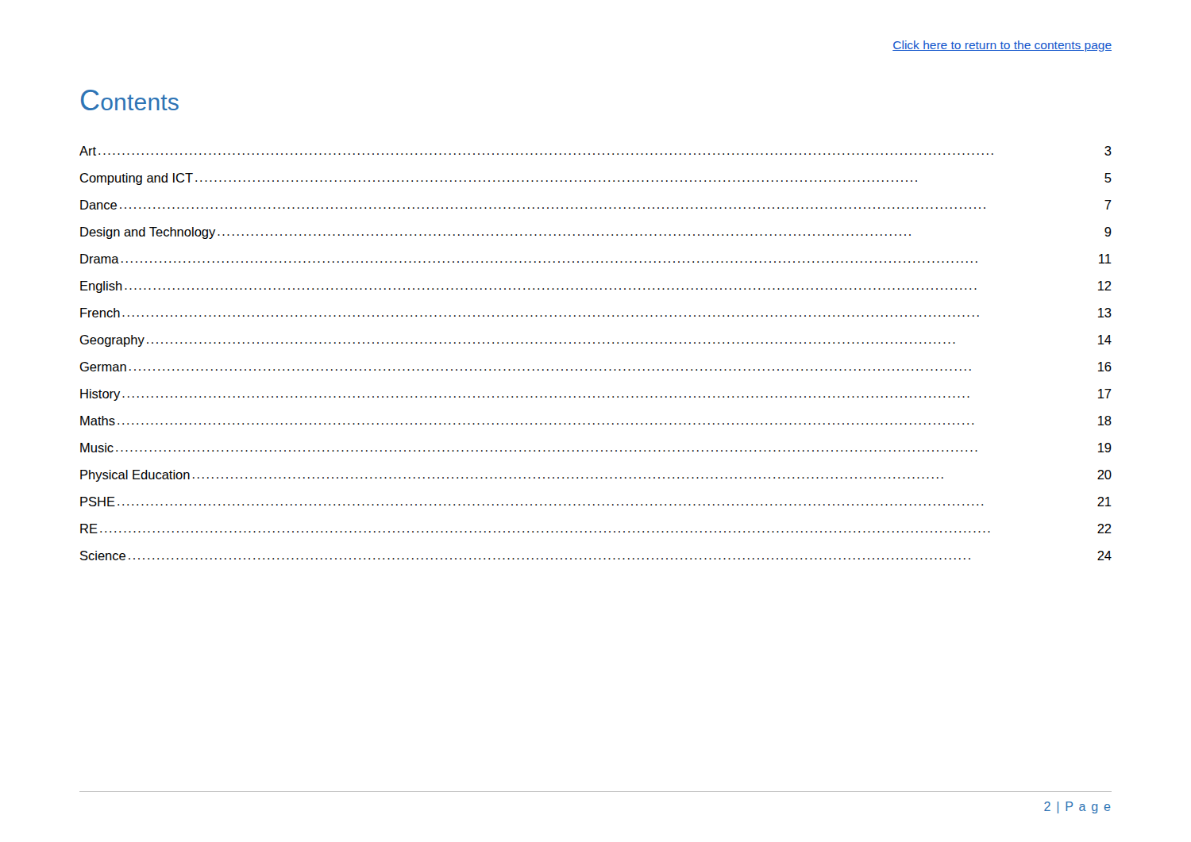Click here to return to the contents page
Contents
Art........................................................................................................................................................................................... 3
Computing and ICT....................................................................................................................................................... 5
Dance..................................................................................................................................................................................... 7
Design and Technology................................................................................................................................................. 9
Drama................................................................................................................................................................................... 11
English.................................................................................................................................................................................. 12
French................................................................................................................................................................................... 13
Geography......................................................................................................................................................................... 14
German................................................................................................................................................................................ 16
History................................................................................................................................................................................. 17
Maths................................................................................................................................................................................... 18
Music.................................................................................................................................................................................... 19
Physical Education............................................................................................................................................................. 20
PSHE..................................................................................................................................................................................... 21
RE.......................................................................................................................................................................................... 22
Science................................................................................................................................................................................ 24
2 | P a g e